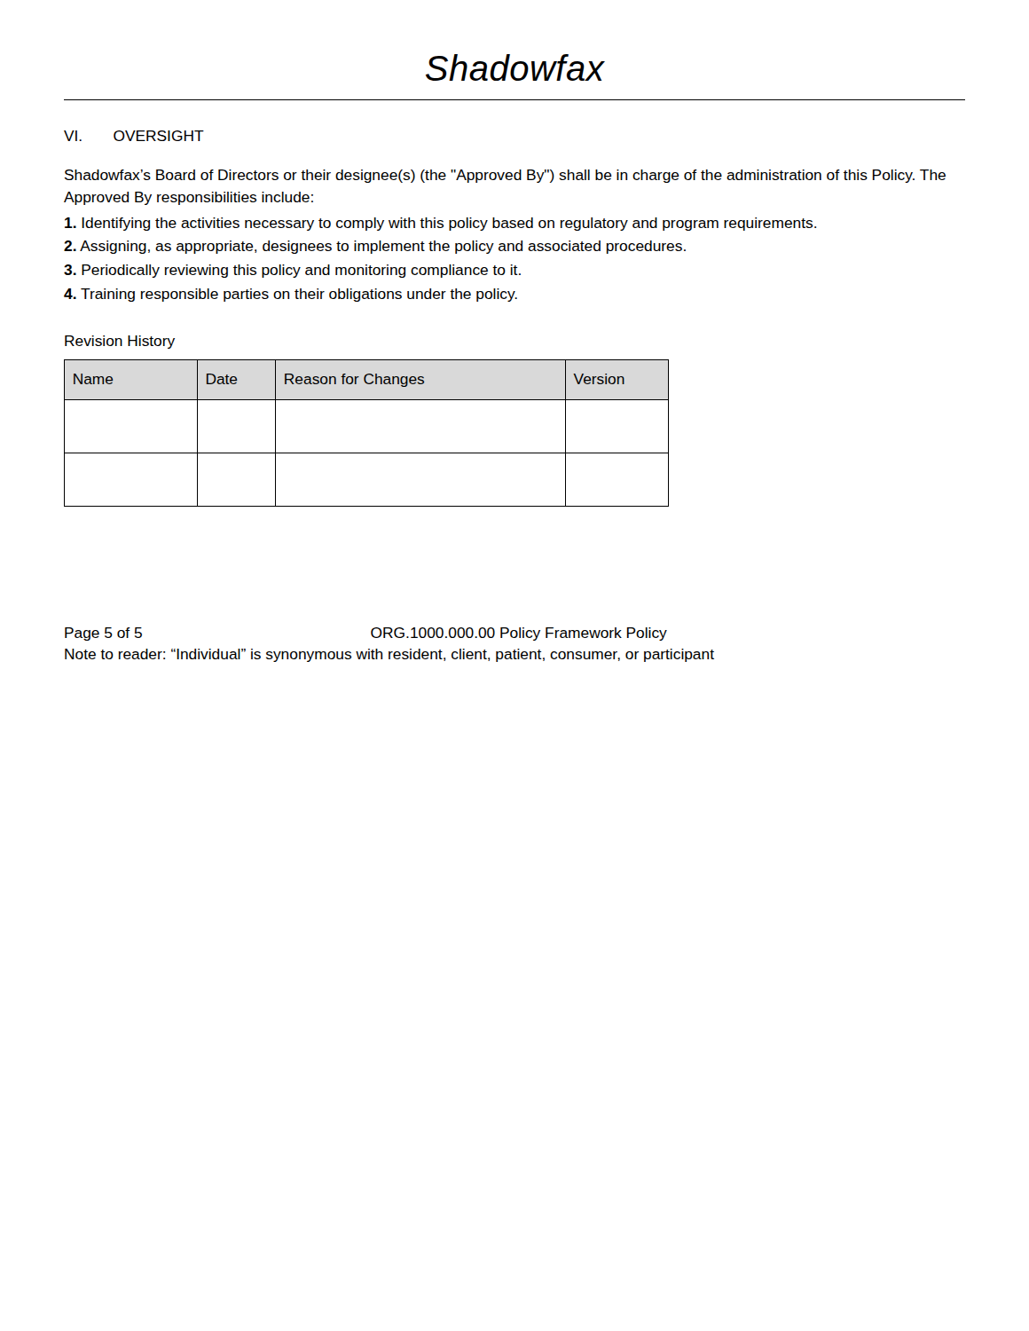Shadowfax
VI. OVERSIGHT
Shadowfax’s Board of Directors or their designee(s) (the "Approved By") shall be in charge of the administration of this Policy. The Approved By responsibilities include:
1. Identifying the activities necessary to comply with this policy based on regulatory and program requirements.
2. Assigning, as appropriate, designees to implement the policy and associated procedures.
3. Periodically reviewing this policy and monitoring compliance to it.
4. Training responsible parties on their obligations under the policy.
Revision History
| Name | Date | Reason for Changes | Version |
| --- | --- | --- | --- |
Page 5 of 5 ORG.1000.000.00 Policy Framework Policy
Note to reader: “Individual” is synonymous with resident, client, patient, consumer, or participant